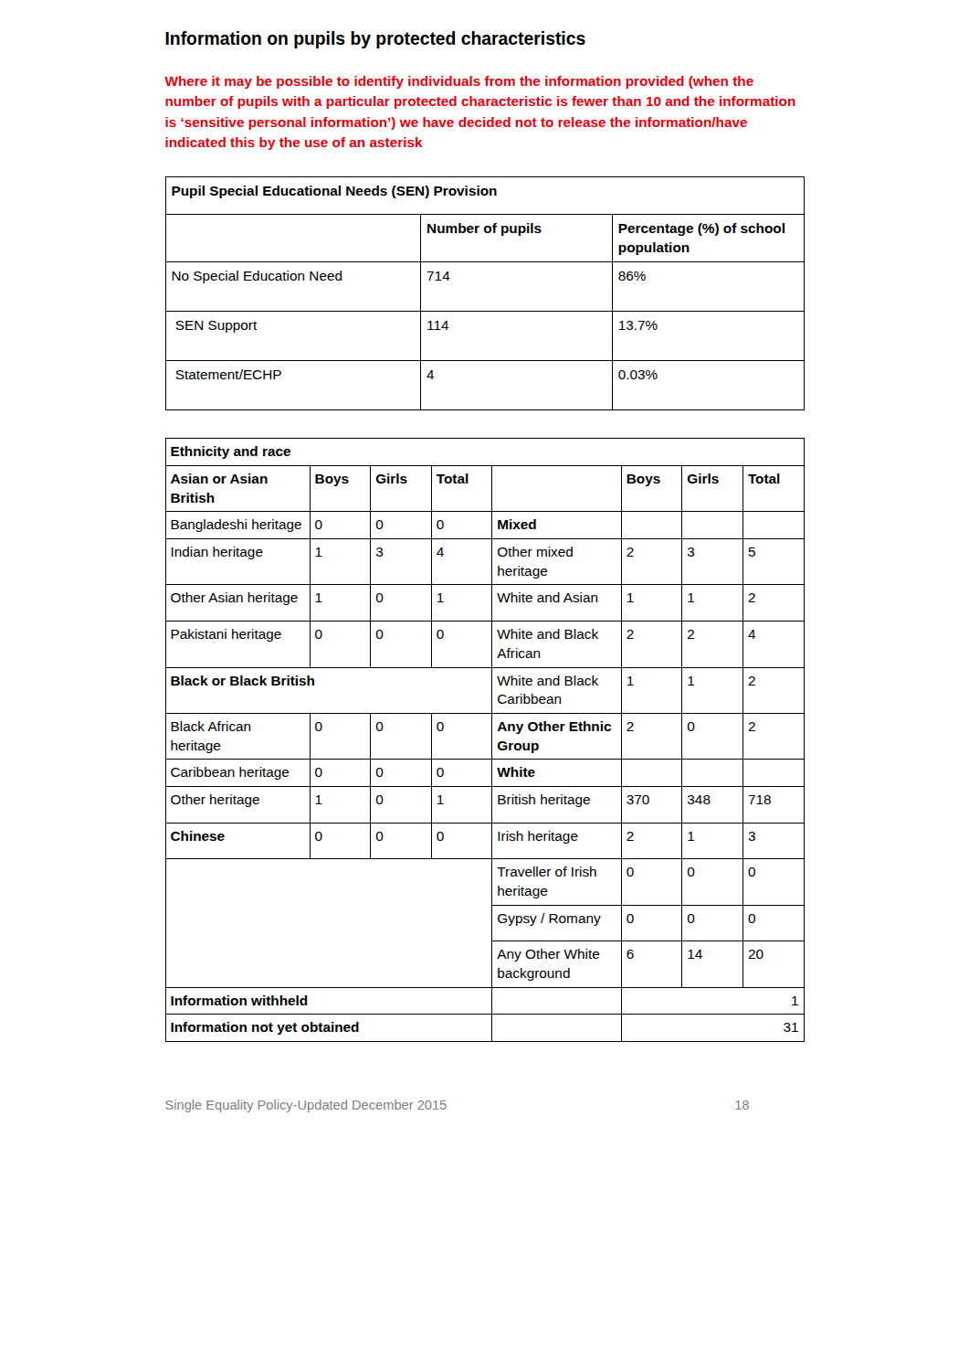Information on pupils by protected characteristics
Where it may be possible to identify individuals from the information provided (when the number of pupils with a particular protected characteristic is fewer than 10 and the information is ‘sensitive personal information’) we have decided not to release the information/have indicated this by the use of an asterisk
| Pupil Special Educational Needs (SEN) Provision |
| | Number of pupils | Percentage (%) of school population |
| No Special Education Need | 714 | 86% |
| SEN Support | 114 | 13.7% |
| Statement/ECHP | 4 | 0.03% |
| Ethnicity and race |
| Asian or Asian British | Boys | Girls | Total | | Boys | Girls | Total |
| Bangladeshi heritage | 0 | 0 | 0 | Mixed | | | |
| Indian heritage | 1 | 3 | 4 | Other mixed heritage | 2 | 3 | 5 |
| Other Asian heritage | 1 | 0 | 1 | White and Asian | 1 | 1 | 2 |
| Pakistani heritage | 0 | 0 | 0 | White and Black African | 2 | 2 | 4 |
| Black or Black British | White and Black Caribbean | 1 | 1 | 2 |
| Black African heritage | 0 | 0 | 0 | Any Other Ethnic Group | 2 | 0 | 2 |
| Caribbean heritage | 0 | 0 | 0 | White | | | |
| Other heritage | 1 | 0 | 1 | British heritage | 370 | 348 | 718 |
| Chinese | 0 | 0 | 0 | Irish heritage | 2 | 1 | 3 |
| | Traveller of Irish heritage | 0 | 0 | 0 |
| Gypsy / Romany | 0 | 0 | 0 |
| Any Other White background | 6 | 14 | 20 |
| Information withheld | | 1 |
| Information not yet obtained | | 31 |
Single Equality Policy-Updated December 2015 18